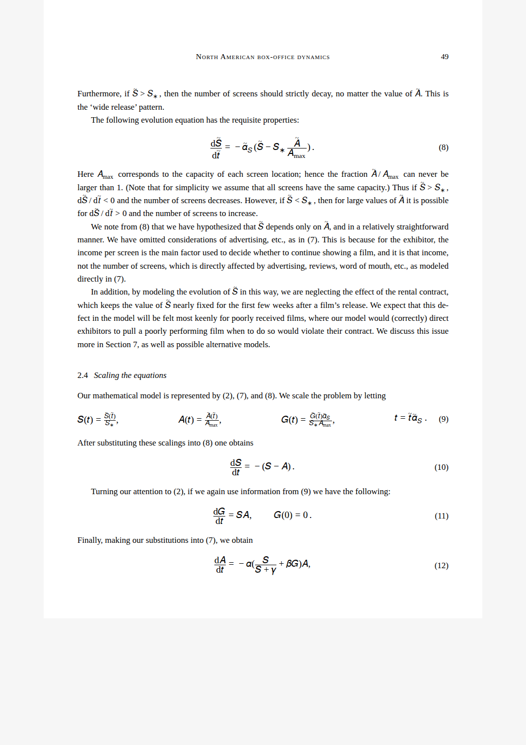North American box-office dynamics 49
Furthermore, if S~>S∗, then the number of screens should strictly decay, no matter the value of A~. This is the ‘wide release’ pattern.
The following evolution equation has the requisite properties:
dS~dt~ = −α~S ( S~ − S∗ A~Amax ) .
(8)
Here Amax corresponds to the capacity of each screen location; hence the fraction A~/Amax can never be larger than 1. (Note that for simplicity we assume that all screens have the same capacity.) Thus if S~>S∗, dS~/dt~<0 and the number of screens decreases. However, if S~<S∗, then for large values of A~ it is possible for dS~/dt~>0 and the number of screens to increase.
We note from (8) that we have hypothesized that S~ depends only on A~, and in a relatively straightforward manner. We have omitted considerations of advertising, etc., as in (7). This is because for the exhibitor, the income per screen is the main factor used to decide whether to continue showing a film, and it is that income, not the number of screens, which is directly affected by advertising, reviews, word of mouth, etc., as modeled directly in (7).
In addition, by modeling the evolution of S~ in this way, we are neglecting the effect of the rental contract, which keeps the value of S~ nearly fixed for the first few weeks after a film’s release. We expect that this defect in the model will be felt most keenly for poorly received films, where our model would (correctly) direct exhibitors to pull a poorly performing film when to do so would violate their contract. We discuss this issue more in Section 7, as well as possible alternative models.
2.4 Scaling the equations
Our mathematical model is represented by (2), (7), and (8). We scale the problem by letting
S(t)= S~(t~)S∗, A(t)= A~(t~)Amax, G(t)= G~(t~)α~SS∗Amax, t=t~α~S.
(9)
After substituting these scalings into (8) one obtains
dSdt =−(S−A).
(10)
Turning our attention to (2), if we again use information from (9) we have the following:
dGdt =SA, G(0)=0.
(11)
Finally, making our substitutions into (7), we obtain
dAdt =−α ( SS+γ +βG ) A,
(12)